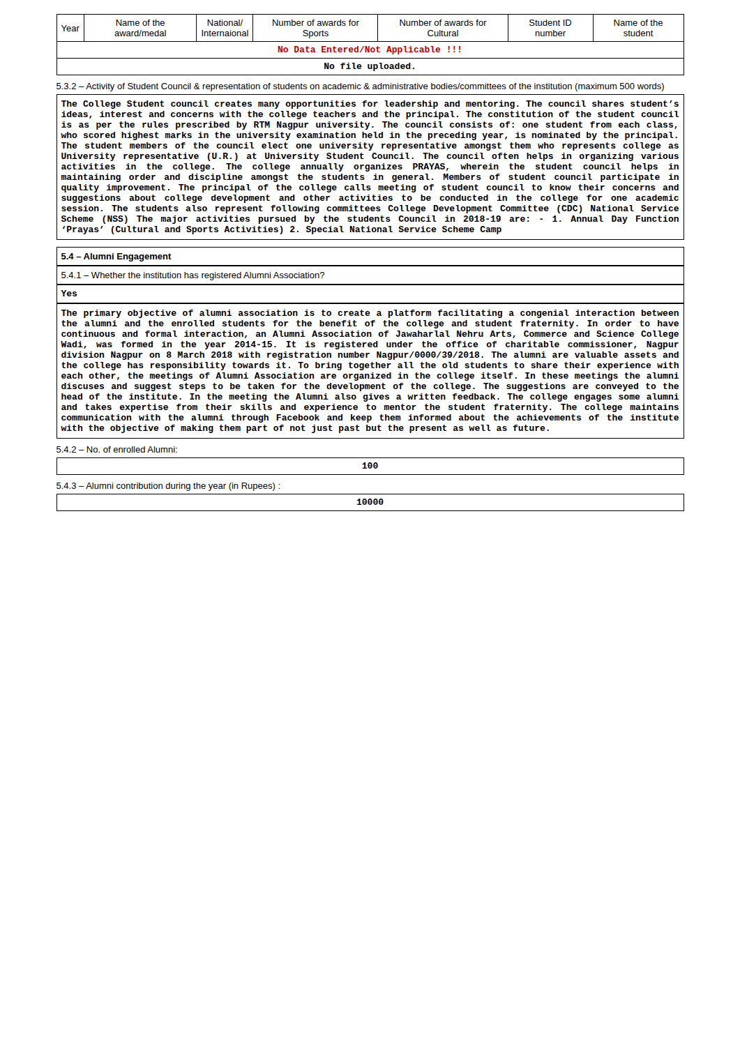| Year | Name of the award/medal | National/ Internaional | Number of awards for Sports | Number of awards for Cultural | Student ID number | Name of the student |
| --- | --- | --- | --- | --- | --- | --- |
| No Data Entered/Not Applicable !!! |
| No file uploaded. |
5.3.2 – Activity of Student Council & representation of students on academic & administrative bodies/committees of the institution (maximum 500 words)
The College Student council creates many opportunities for leadership and mentoring. The council shares student’s ideas, interest and concerns with the college teachers and the principal. The constitution of the student council is as per the rules prescribed by RTM Nagpur university. The council consists of: one student from each class, who scored highest marks in the university examination held in the preceding year, is nominated by the principal. The student members of the council elect one university representative amongst them who represents college as University representative (U.R.) at University Student Council. The council often helps in organizing various activities in the college. The college annually organizes PRAYAS, wherein the student council helps in maintaining order and discipline amongst the students in general. Members of student council participate in quality improvement. The principal of the college calls meeting of student council to know their concerns and suggestions about college development and other activities to be conducted in the college for one academic session. The students also represent following committees College Development Committee (CDC) National Service Scheme (NSS) The major activities pursued by the students Council in 2018-19 are: - 1. Annual Day Function ‘Prayas’ (Cultural and Sports Activities) 2. Special National Service Scheme Camp
5.4 – Alumni Engagement
5.4.1 – Whether the institution has registered Alumni Association?
Yes
The primary objective of alumni association is to create a platform facilitating a congenial interaction between the alumni and the enrolled students for the benefit of the college and student fraternity. In order to have continuous and formal interaction, an Alumni Association of Jawaharlal Nehru Arts, Commerce and Science College Wadi, was formed in the year 2014-15. It is registered under the office of charitable commissioner, Nagpur division Nagpur on 8 March 2018 with registration number Nagpur/0000/39/2018. The alumni are valuable assets and the college has responsibility towards it. To bring together all the old students to share their experience with each other, the meetings of Alumni Association are organized in the college itself. In these meetings the alumni discuses and suggest steps to be taken for the development of the college. The suggestions are conveyed to the head of the institute. In the meeting the Alumni also gives a written feedback. The college engages some alumni and takes expertise from their skills and experience to mentor the student fraternity. The college maintains communication with the alumni through Facebook and keep them informed about the achievements of the institute with the objective of making them part of not just past but the present as well as future.
5.4.2 – No. of enrolled Alumni:
| 100 |
5.4.3 – Alumni contribution during the year (in Rupees) :
| 10000 |